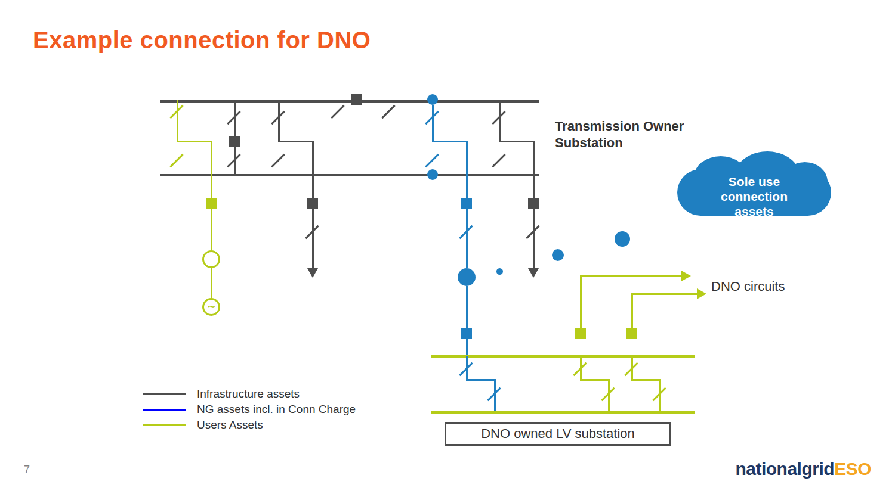Example connection for DNO
Transmission Owner
Substation
Sole use
connection
assets
DNO circuits
DNO owned LV substation
Infrastructure assets
NG assets incl. in Conn Charge
Users Assets
7
national grid ESO